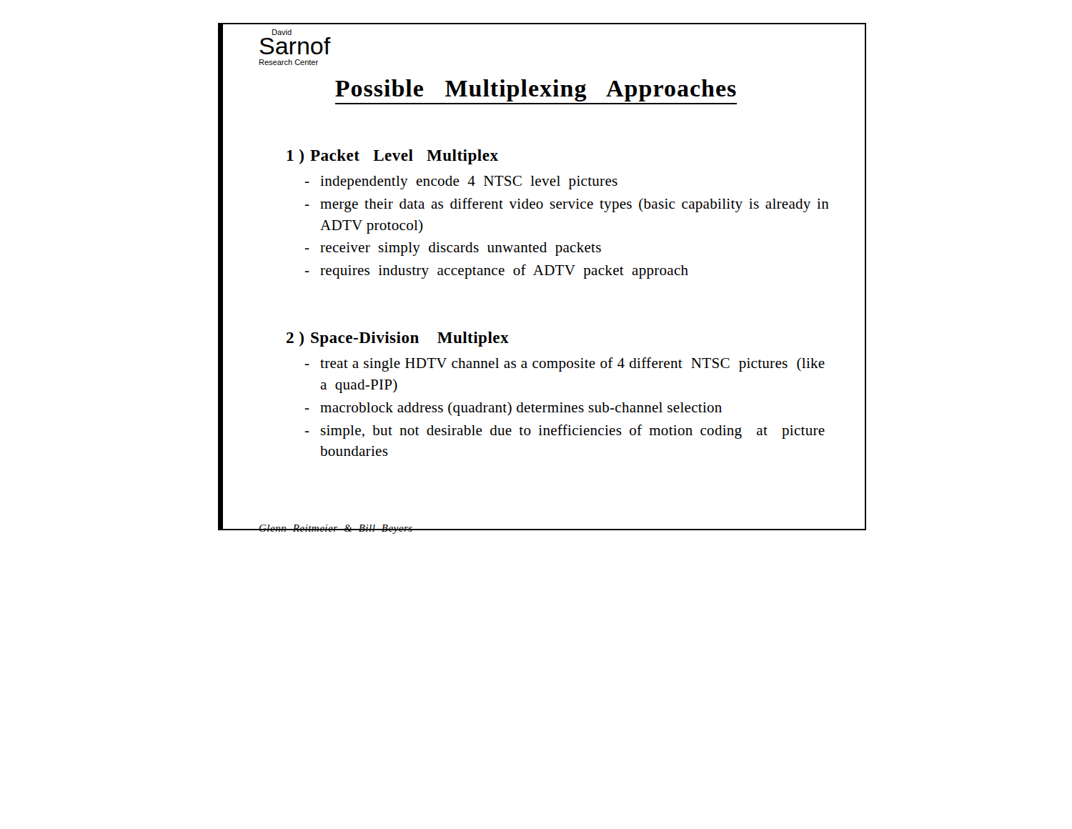David
Sarnof
Research Center
Possible Multiplexing Approaches
1 ) Packet Level Multiplex
independently encode 4 NTSC level pictures
merge their data as different video service types (basic capability is already in ADTV protocol)
receiver simply discards unwanted packets
requires industry acceptance of ADTV packet approach
2 ) Space-Division Multiplex
treat a single HDTV channel as a composite of 4 different NTSC pictures (like a quad-PIP)
macroblock address (quadrant) determines sub-channel selection
simple, but not desirable due to inefficiencies of motion coding at picture boundaries
Glenn Reitmeier & Bill Beyers